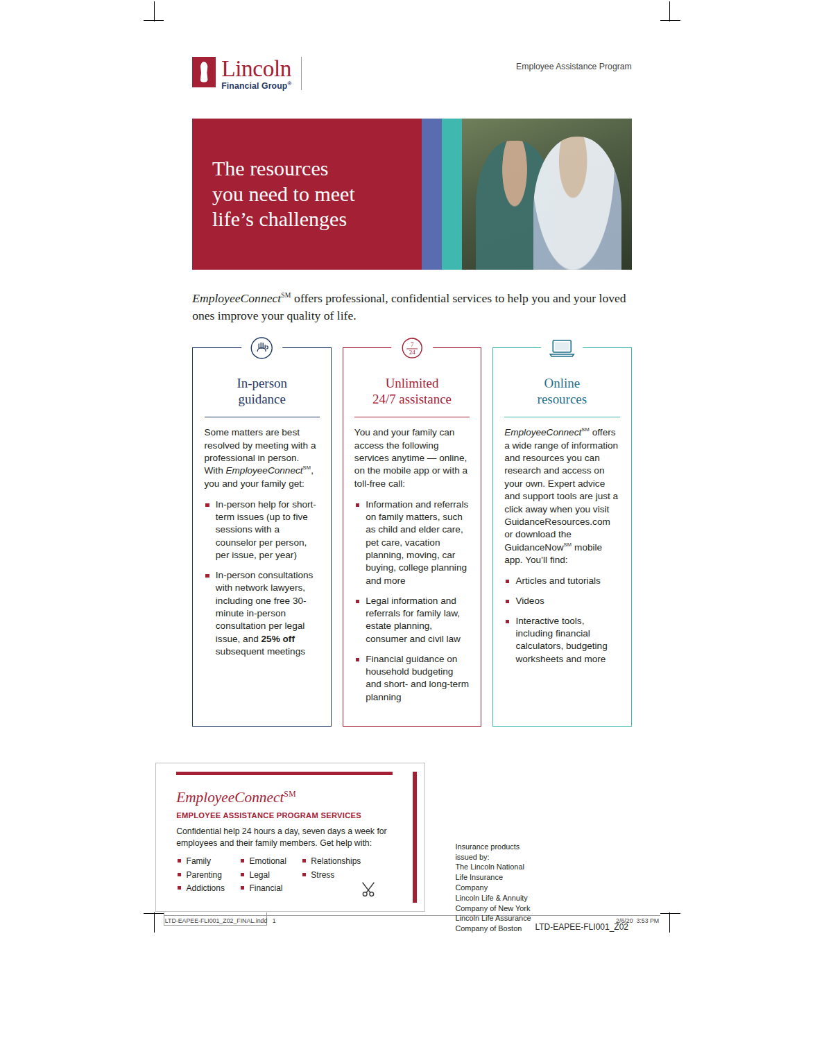Lincoln Financial Group®
Employee Assistance Program
The resources
you need to meet
life’s challenges
EmployeeConnectSM offers professional, confidential services to help you and your loved ones improve your quality of life.
In-person
guidance
Some matters are best resolved by meeting with a professional in person. With EmployeeConnectSM, you and your family get:
In-person help for short-term issues (up to five sessions with a counselor per person, per issue, per year)
In-person consultations with network lawyers, including one free 30-minute in-person consultation per legal issue, and 25% off subsequent meetings
7 24
Unlimited
24/7 assistance
You and your family can access the following services anytime — online, on the mobile app or with a toll-free call:
Information and referrals on family matters, such as child and elder care, pet care, vacation planning, moving, car buying, college planning and more
Legal information and referrals for family law, estate planning, consumer and civil law
Financial guidance on household budgeting and short- and long-term planning
Online
resources
EmployeeConnectSM offers a wide range of information and resources you can research and access on your own. Expert advice and support tools are just a click away when you visit GuidanceResources.com or download the GuidanceNowSM mobile app. You’ll find:
Articles and tutorials
Videos
Interactive tools, including financial calculators, budgeting worksheets and more
EmployeeConnectSM
EMPLOYEE ASSISTANCE PROGRAM SERVICES
Confidential help 24 hours a day, seven days a week for employees and their family members. Get help with:
Family
Parenting
Addictions
Emotional
Legal
Financial
Relationships
Stress
Insurance products issued by:
The Lincoln National Life Insurance Company
Lincoln Life & Annuity Company of New York
Lincoln Life Assurance Company of Boston
LTD-EAPEE-FLI001_Z02
LTD-EAPEE-FLI001_Z02_FINAL.indd 1 2/6/20 3:53 PM